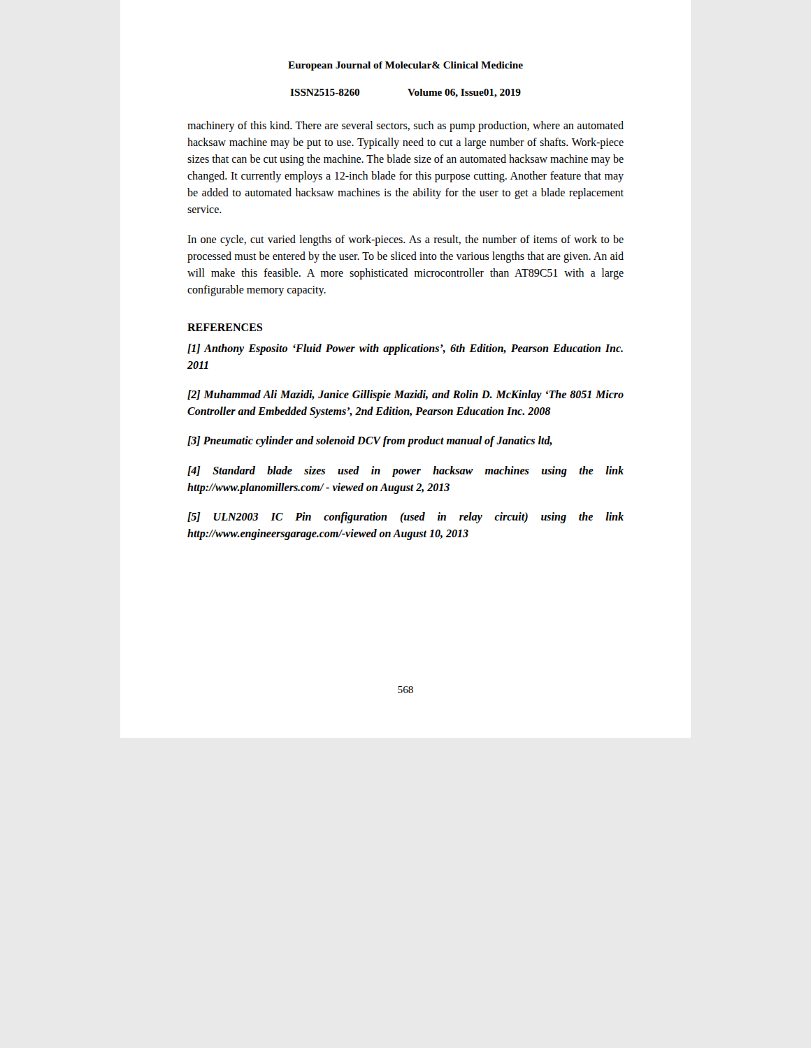European Journal of Molecular& Clinical Medicine
ISSN2515-8260 Volume 06, Issue01, 2019
machinery of this kind. There are several sectors, such as pump production, where an automated hacksaw machine may be put to use. Typically need to cut a large number of shafts. Work-piece sizes that can be cut using the machine. The blade size of an automated hacksaw machine may be changed. It currently employs a 12-inch blade for this purpose cutting. Another feature that may be added to automated hacksaw machines is the ability for the user to get a blade replacement service.
In one cycle, cut varied lengths of work-pieces. As a result, the number of items of work to be processed must be entered by the user. To be sliced into the various lengths that are given. An aid will make this feasible. A more sophisticated microcontroller than AT89C51 with a large configurable memory capacity.
REFERENCES
[1] Anthony Esposito ‘Fluid Power with applications’, 6th Edition, Pearson Education Inc. 2011
[2] Muhammad Ali Mazidi, Janice Gillispie Mazidi, and Rolin D. McKinlay ‘The 8051 Micro Controller and Embedded Systems’, 2nd Edition, Pearson Education Inc. 2008
[3] Pneumatic cylinder and solenoid DCV from product manual of Janatics ltd,
[4] Standard blade sizes used in power hacksaw machines using the link http://www.planomillers.com/ - viewed on August 2, 2013
[5] ULN2003 IC Pin configuration (used in relay circuit) using the link http://www.engineersgarage.com/-viewed on August 10, 2013
568